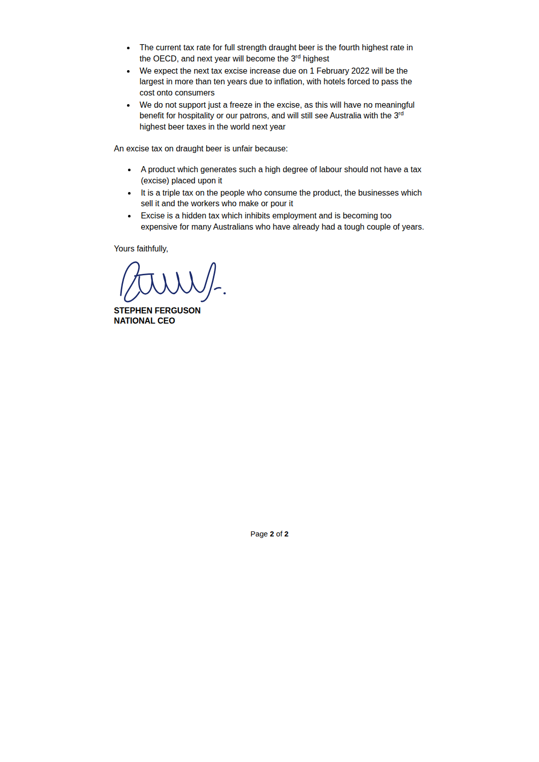The current tax rate for full strength draught beer is the fourth highest rate in the OECD, and next year will become the 3rd highest
We expect the next tax excise increase due on 1 February 2022 will be the largest in more than ten years due to inflation, with hotels forced to pass the cost onto consumers
We do not support just a freeze in the excise, as this will have no meaningful benefit for hospitality or our patrons, and will still see Australia with the 3rd highest beer taxes in the world next year
An excise tax on draught beer is unfair because:
A product which generates such a high degree of labour should not have a tax (excise) placed upon it
It is a triple tax on the people who consume the product, the businesses which sell it and the workers who make or pour it
Excise is a hidden tax which inhibits employment and is becoming too expensive for many Australians who have already had a tough couple of years.
Yours faithfully,
STEPHEN FERGUSON
NATIONAL CEO
Page 2 of 2